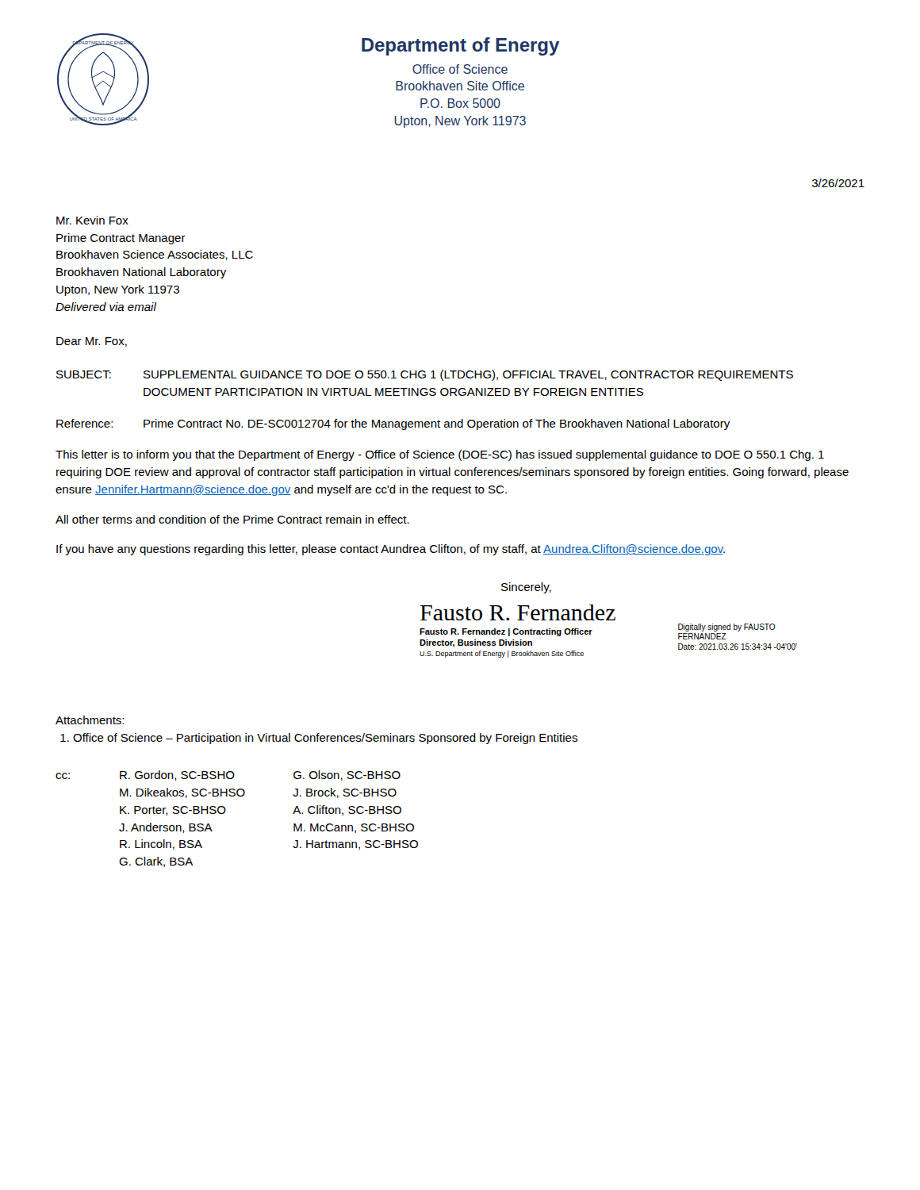DEPARTMENT OF ENERGY UNITED STATES OF AMERICA
Department of Energy
Office of Science
Brookhaven Site Office
P.O. Box 5000
Upton, New York 11973
3/26/2021
Mr. Kevin Fox
Prime Contract Manager
Brookhaven Science Associates, LLC
Brookhaven National Laboratory
Upton, New York 11973
Delivered via email
Dear Mr. Fox,
| SUBJECT: | SUPPLEMENTAL GUIDANCE TO DOE O 550.1 CHG 1 (LTDCHG), OFFICIAL TRAVEL, CONTRACTOR REQUIREMENTS DOCUMENT PARTICIPATION IN VIRTUAL MEETINGS ORGANIZED BY FOREIGN ENTITIES |
| Reference: | Prime Contract No. DE-SC0012704 for the Management and Operation of The Brookhaven National Laboratory |
This letter is to inform you that the Department of Energy - Office of Science (DOE-SC) has issued supplemental guidance to DOE O 550.1 Chg. 1 requiring DOE review and approval of contractor staff participation in virtual conferences/seminars sponsored by foreign entities. Going forward, please ensure Jennifer.Hartmann@science.doe.gov and myself are cc'd in the request to SC.
All other terms and condition of the Prime Contract remain in effect.
If you have any questions regarding this letter, please contact Aundrea Clifton, of my staff, at Aundrea.Clifton@science.doe.gov.
Sincerely,
Fausto R. Fernandez
Fausto R. Fernandez | Contracting Officer
Director, Business Division
U.S. Department of Energy | Brookhaven Site Office
Digitally signed by FAUSTO
FERNANDEZ
Date: 2021.03.26 15:34:34 -04'00'
Attachments:
Office of Science – Participation in Virtual Conferences/Seminars Sponsored by Foreign Entities
| cc: | R. Gordon, SC-BSHO | G. Olson, SC-BHSO |
| | M. Dikeakos, SC-BHSO | J. Brock, SC-BHSO |
| | K. Porter, SC-BHSO | A. Clifton, SC-BHSO |
| | J. Anderson, BSA | M. McCann, SC-BHSO |
| | R. Lincoln, BSA | J. Hartmann, SC-BHSO |
| | G. Clark, BSA | |